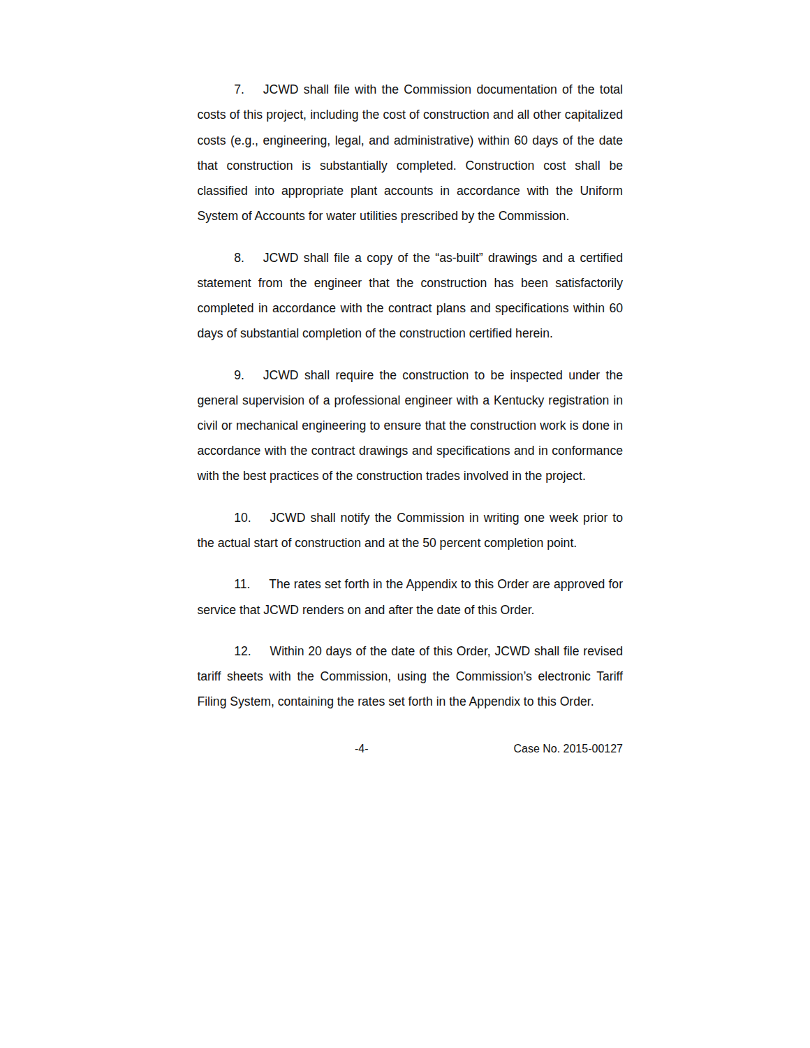7. JCWD shall file with the Commission documentation of the total costs of this project, including the cost of construction and all other capitalized costs (e.g., engineering, legal, and administrative) within 60 days of the date that construction is substantially completed. Construction cost shall be classified into appropriate plant accounts in accordance with the Uniform System of Accounts for water utilities prescribed by the Commission.
8. JCWD shall file a copy of the “as-built” drawings and a certified statement from the engineer that the construction has been satisfactorily completed in accordance with the contract plans and specifications within 60 days of substantial completion of the construction certified herein.
9. JCWD shall require the construction to be inspected under the general supervision of a professional engineer with a Kentucky registration in civil or mechanical engineering to ensure that the construction work is done in accordance with the contract drawings and specifications and in conformance with the best practices of the construction trades involved in the project.
10. JCWD shall notify the Commission in writing one week prior to the actual start of construction and at the 50 percent completion point.
11. The rates set forth in the Appendix to this Order are approved for service that JCWD renders on and after the date of this Order.
12. Within 20 days of the date of this Order, JCWD shall file revised tariff sheets with the Commission, using the Commission’s electronic Tariff Filing System, containing the rates set forth in the Appendix to this Order.
-4-Case No. 2015-00127